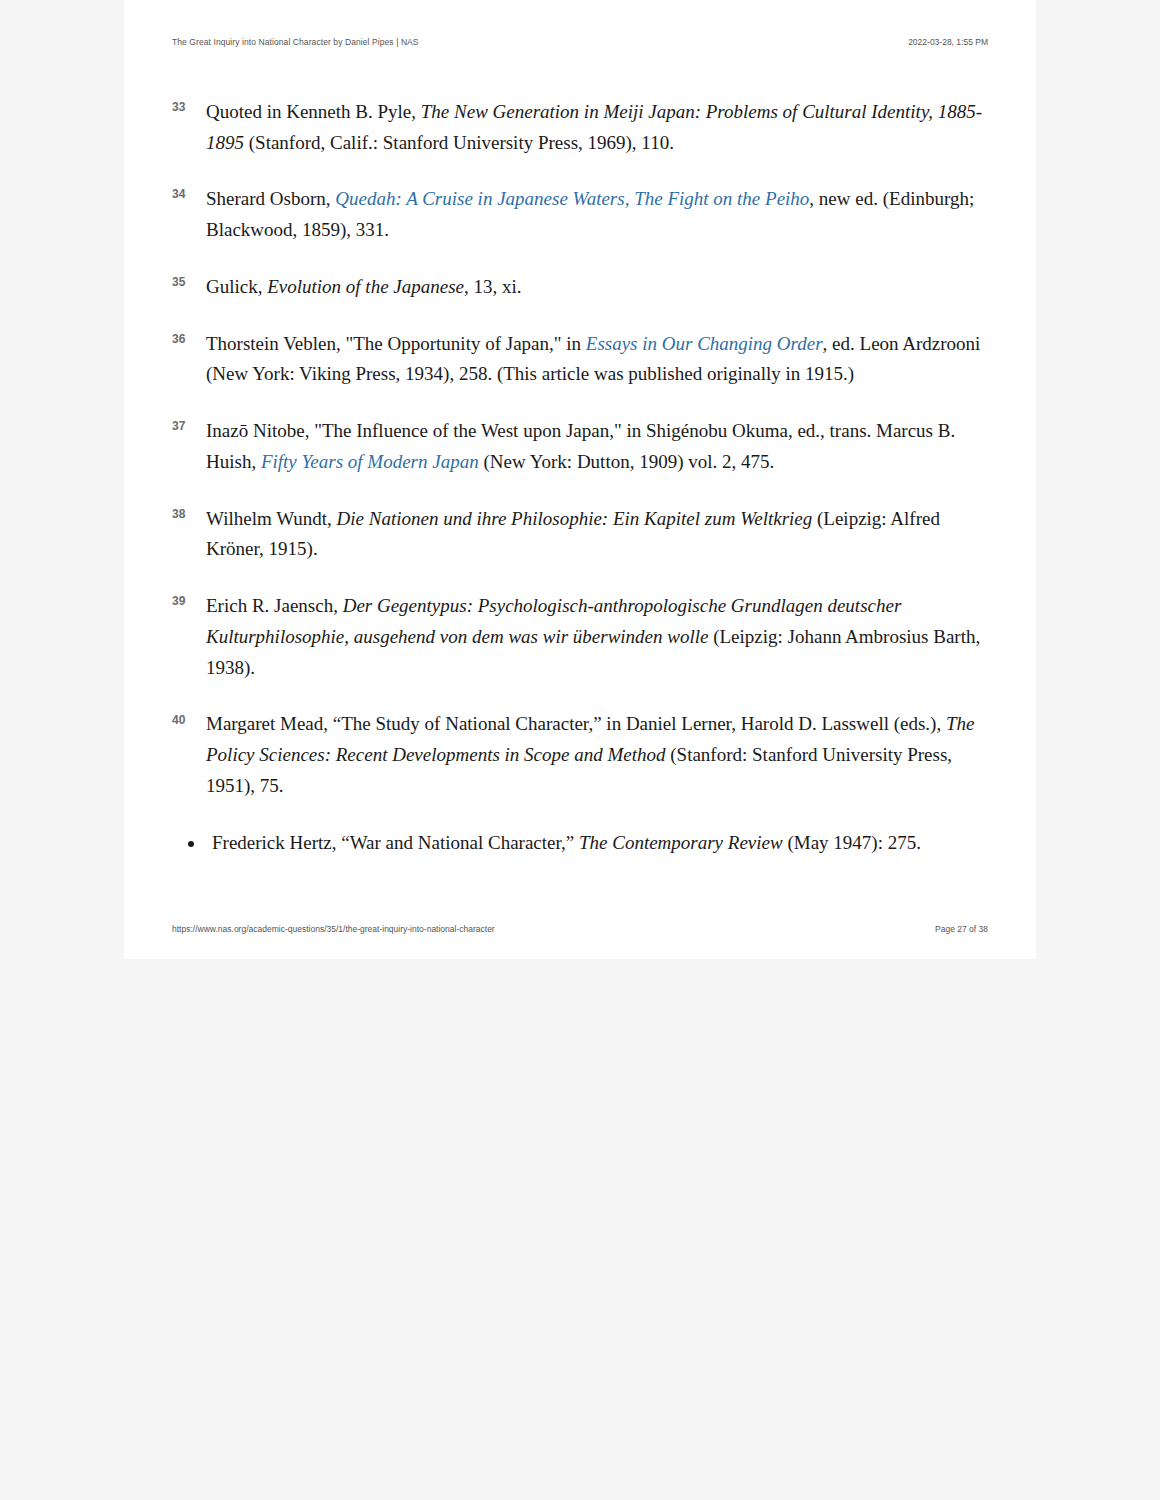The Great Inquiry into National Character by Daniel Pipes | NAS 2022-03-28, 1:55 PM
33 Quoted in Kenneth B. Pyle, The New Generation in Meiji Japan: Problems of Cultural Identity, 1885-1895 (Stanford, Calif.: Stanford University Press, 1969), 110.
34 Sherard Osborn, Quedah: A Cruise in Japanese Waters, The Fight on the Peiho, new ed. (Edinburgh; Blackwood, 1859), 331.
35 Gulick, Evolution of the Japanese, 13, xi.
36 Thorstein Veblen, "The Opportunity of Japan," in Essays in Our Changing Order, ed. Leon Ardzrooni (New York: Viking Press, 1934), 258. (This article was published originally in 1915.)
37 Inazō Nitobe, "The Influence of the West upon Japan," in Shigénobu Okuma, ed., trans. Marcus B. Huish, Fifty Years of Modern Japan (New York: Dutton, 1909) vol. 2, 475.
38 Wilhelm Wundt, Die Nationen und ihre Philosophie: Ein Kapitel zum Weltkrieg (Leipzig: Alfred Kröner, 1915).
39 Erich R. Jaensch, Der Gegentypus: Psychologisch-anthropologische Grundlagen deutscher Kulturphilosophie, ausgehend von dem was wir überwinden wolle (Leipzig: Johann Ambrosius Barth, 1938).
40 Margaret Mead, “The Study of National Character,” in Daniel Lerner, Harold D. Lasswell (eds.), The Policy Sciences: Recent Developments in Scope and Method (Stanford: Stanford University Press, 1951), 75.
Frederick Hertz, “War and National Character,” The Contemporary Review (May 1947): 275.
https://www.nas.org/academic-questions/35/1/the-great-inquiry-into-national-character Page 27 of 38